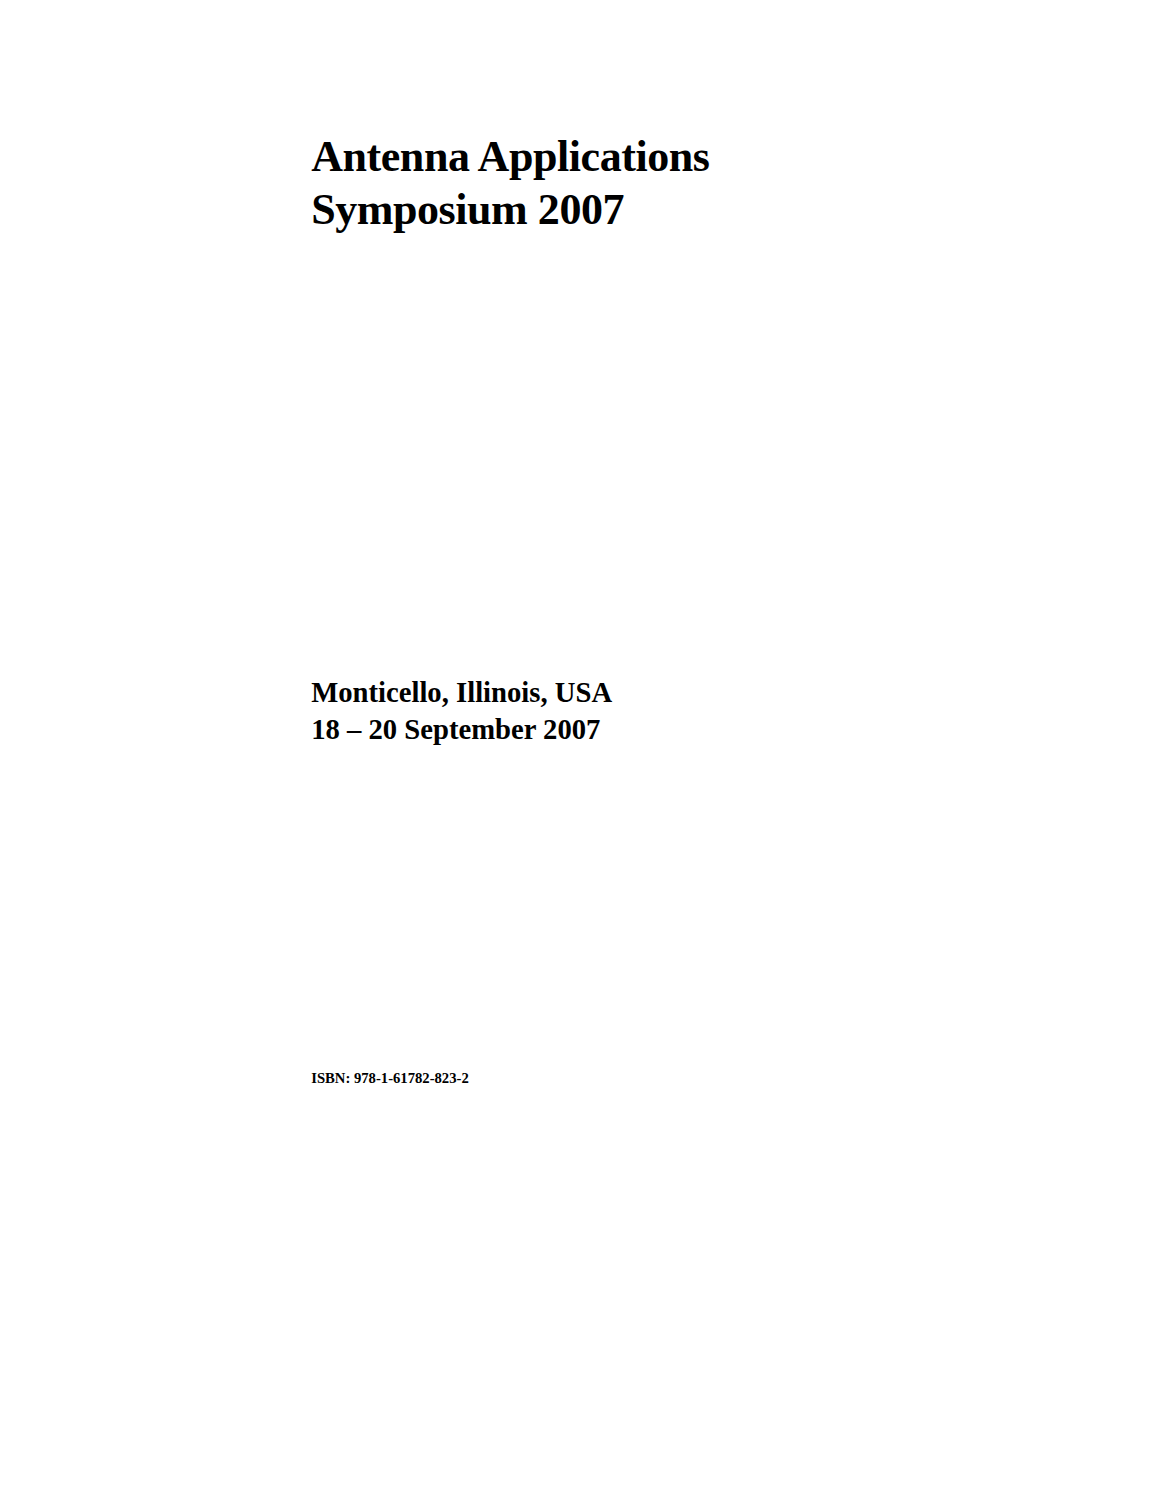Antenna Applications
Symposium 2007
Monticello, Illinois, USA
18 – 20 September 2007
ISBN: 978-1-61782-823-2